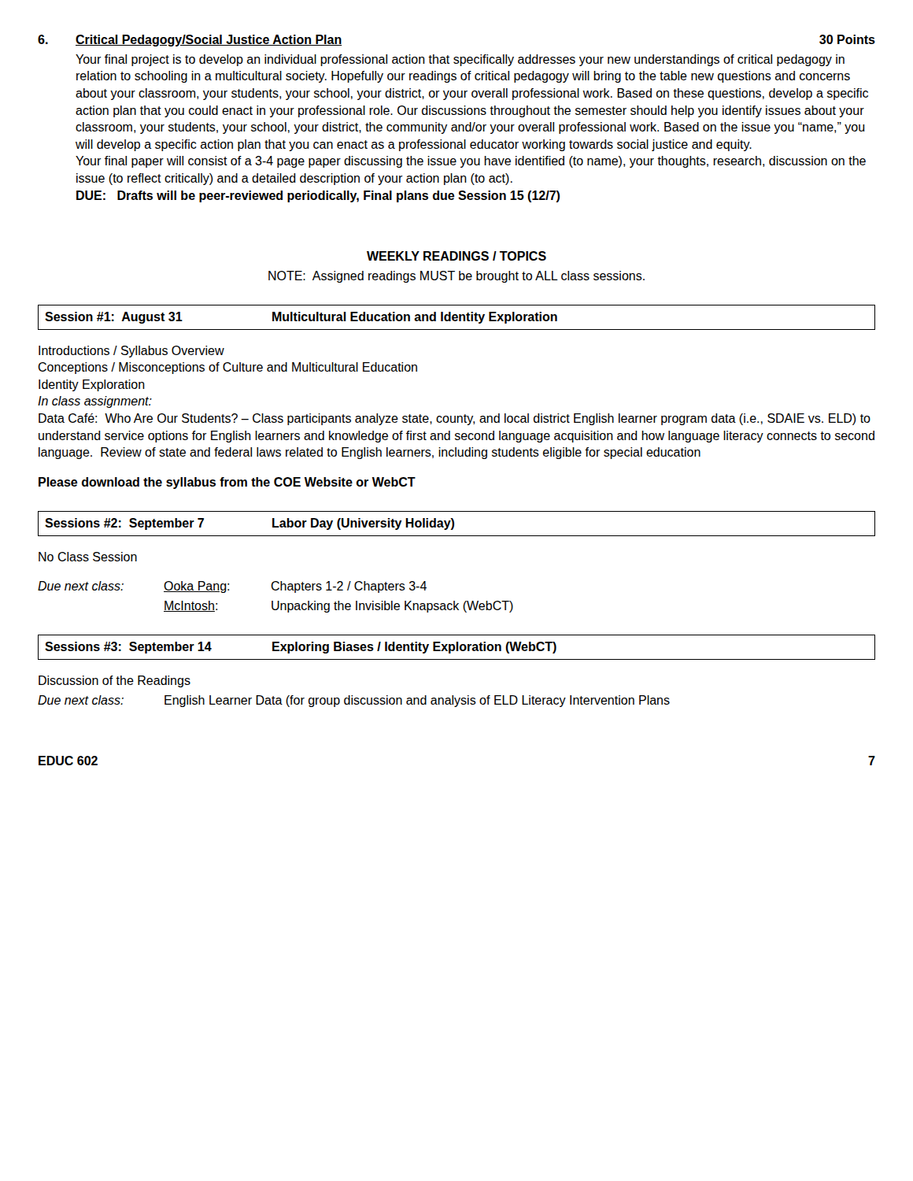6.
Critical Pedagogy/Social Justice Action Plan 30 Points
Your final project is to develop an individual professional action that specifically addresses your new understandings of critical pedagogy in relation to schooling in a multicultural society. Hopefully our readings of critical pedagogy will bring to the table new questions and concerns about your classroom, your students, your school, your district, or your overall professional work. Based on these questions, develop a specific action plan that you could enact in your professional role. Our discussions throughout the semester should help you identify issues about your classroom, your students, your school, your district, the community and/or your overall professional work. Based on the issue you “name,” you will develop a specific action plan that you can enact as a professional educator working towards social justice and equity.
Your final paper will consist of a 3-4 page paper discussing the issue you have identified (to name), your thoughts, research, discussion on the issue (to reflect critically) and a detailed description of your action plan (to act).
DUE: Drafts will be peer-reviewed periodically, Final plans due Session 15 (12/7)
WEEKLY READINGS / TOPICS
NOTE: Assigned readings MUST be brought to ALL class sessions.
Session #1: August 31 Multicultural Education and Identity Exploration
Introductions / Syllabus Overview
Conceptions / Misconceptions of Culture and Multicultural Education
Identity Exploration
In class assignment:
Data Café: Who Are Our Students? – Class participants analyze state, county, and local district English learner program data (i.e., SDAIE vs. ELD) to understand service options for English learners and knowledge of first and second language acquisition and how language literacy connects to second language. Review of state and federal laws related to English learners, including students eligible for special education
Please download the syllabus from the COE Website or WebCT
Sessions #2: September 7 Labor Day (University Holiday)
No Class Session
Due next class: Ooka Pang: Chapters 1-2 / Chapters 3-4
McIntosh: Unpacking the Invisible Knapsack (WebCT)
Sessions #3: September 14 Exploring Biases / Identity Exploration (WebCT)
Discussion of the Readings
Due next class: English Learner Data (for group discussion and analysis of ELD Literacy Intervention Plans
EDUC 602 7